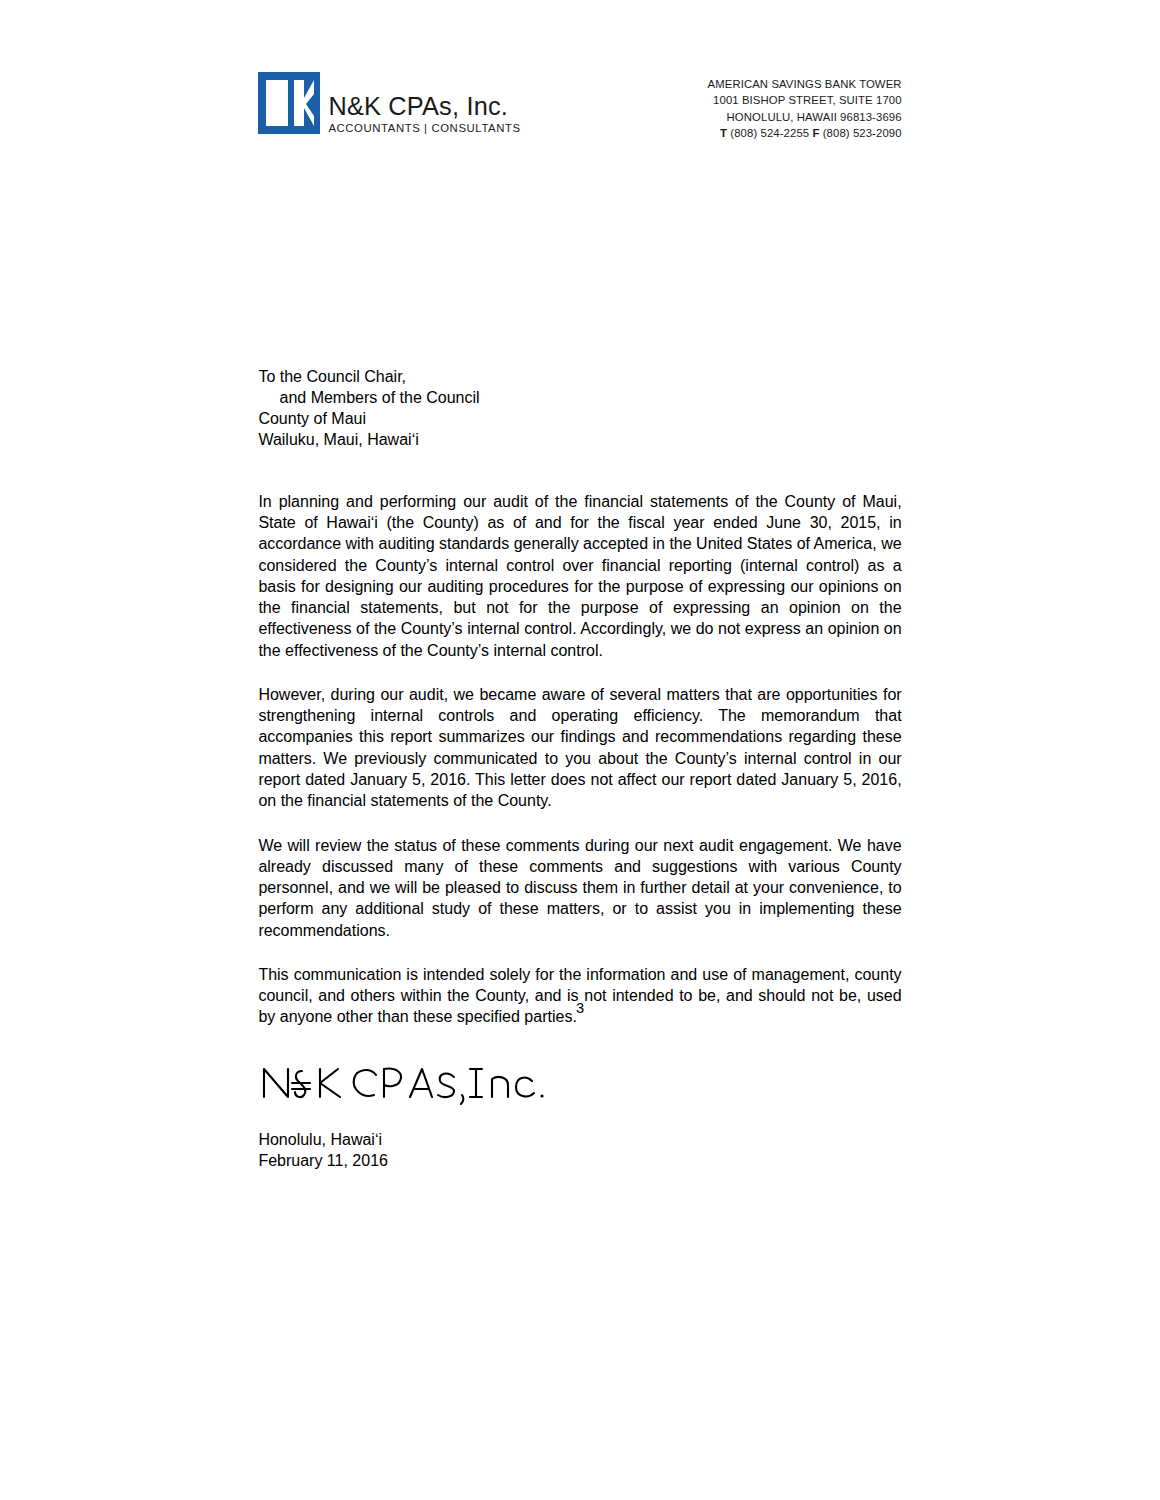N&K CPAs, Inc.
ACCOUNTANTS | CONSULTANTS
AMERICAN SAVINGS BANK TOWER
1001 BISHOP STREET, SUITE 1700
HONOLULU, HAWAII 96813-3696
T (808) 524-2255 F (808) 523-2090
To the Council Chair,
and Members of the Council
County of Maui
Wailuku, Maui, Hawaiʻi
In planning and performing our audit of the financial statements of the County of Maui, State of Hawaiʻi (the County) as of and for the fiscal year ended June 30, 2015, in accordance with auditing standards generally accepted in the United States of America, we considered the County’s internal control over financial reporting (internal control) as a basis for designing our auditing procedures for the purpose of expressing our opinions on the financial statements, but not for the purpose of expressing an opinion on the effectiveness of the County’s internal control. Accordingly, we do not express an opinion on the effectiveness of the County’s internal control.
However, during our audit, we became aware of several matters that are opportunities for strengthening internal controls and operating efficiency. The memorandum that accompanies this report summarizes our findings and recommendations regarding these matters. We previously communicated to you about the County’s internal control in our report dated January 5, 2016. This letter does not affect our report dated January 5, 2016, on the financial statements of the County.
We will review the status of these comments during our next audit engagement. We have already discussed many of these comments and suggestions with various County personnel, and we will be pleased to discuss them in further detail at your convenience, to perform any additional study of these matters, or to assist you in implementing these recommendations.
This communication is intended solely for the information and use of management, county council, and others within the County, and is not intended to be, and should not be, used by anyone other than these specified parties.
Honolulu, Hawaiʻi
February 11, 2016
3